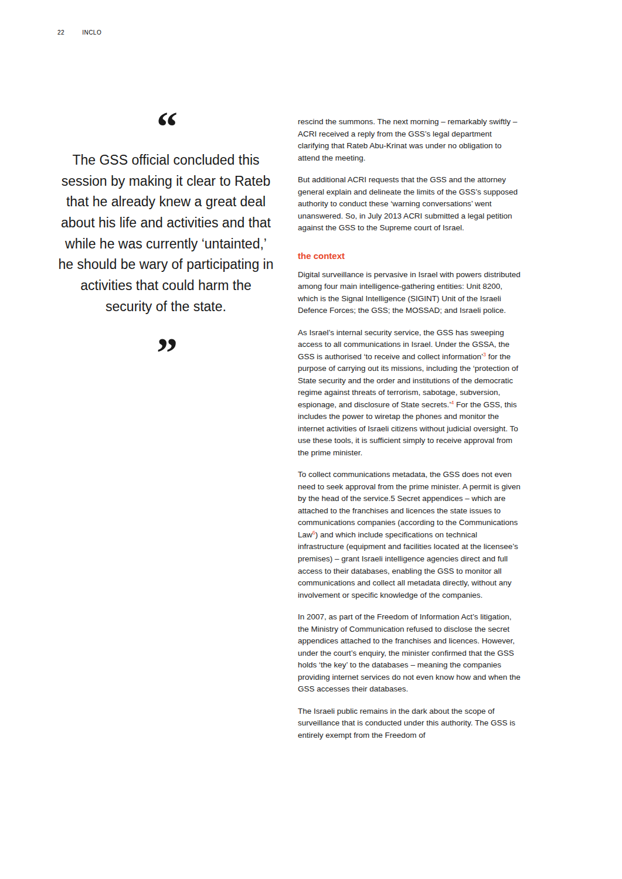22 INCLO
“
The GSS official concluded this session by making it clear to Rateb that he already knew a great deal about his life and activities and that while he was currently ‘untainted,’ he should be wary of participating in activities that could harm the security of the state.
”
rescind the summons. The next morning – remarkably swiftly – ACRI received a reply from the GSS’s legal department clarifying that Rateb Abu-Krinat was under no obligation to attend the meeting.
But additional ACRI requests that the GSS and the attorney general explain and delineate the limits of the GSS’s supposed authority to conduct these ‘warning conversations’ went unanswered. So, in July 2013 ACRI submitted a legal petition against the GSS to the Supreme court of Israel.
the context
Digital surveillance is pervasive in Israel with powers distributed among four main intelligence-gathering entities: Unit 8200, which is the Signal Intelligence (SIGINT) Unit of the Israeli Defence Forces; the GSS; the MOSSAD; and Israeli police.
As Israel’s internal security service, the GSS has sweeping access to all communications in Israel. Under the GSSA, the GSS is authorised ‘to receive and collect information’3 for the purpose of carrying out its missions, including the ‘protection of State security and the order and institutions of the democratic regime against threats of terrorism, sabotage, subversion, espionage, and disclosure of State secrets.’4 For the GSS, this includes the power to wiretap the phones and monitor the internet activities of Israeli citizens without judicial oversight. To use these tools, it is sufficient simply to receive approval from the prime minister.
To collect communications metadata, the GSS does not even need to seek approval from the prime minister. A permit is given by the head of the service.5 Secret appendices – which are attached to the franchises and licences the state issues to communications companies (according to the Communications Law6) and which include specifications on technical infrastructure (equipment and facilities located at the licensee’s premises) – grant Israeli intelligence agencies direct and full access to their databases, enabling the GSS to monitor all communications and collect all metadata directly, without any involvement or specific knowledge of the companies.
In 2007, as part of the Freedom of Information Act’s litigation, the Ministry of Communication refused to disclose the secret appendices attached to the franchises and licences. However, under the court’s enquiry, the minister confirmed that the GSS holds ‘the key’ to the databases – meaning the companies providing internet services do not even know how and when the GSS accesses their databases.
The Israeli public remains in the dark about the scope of surveillance that is conducted under this authority. The GSS is entirely exempt from the Freedom of